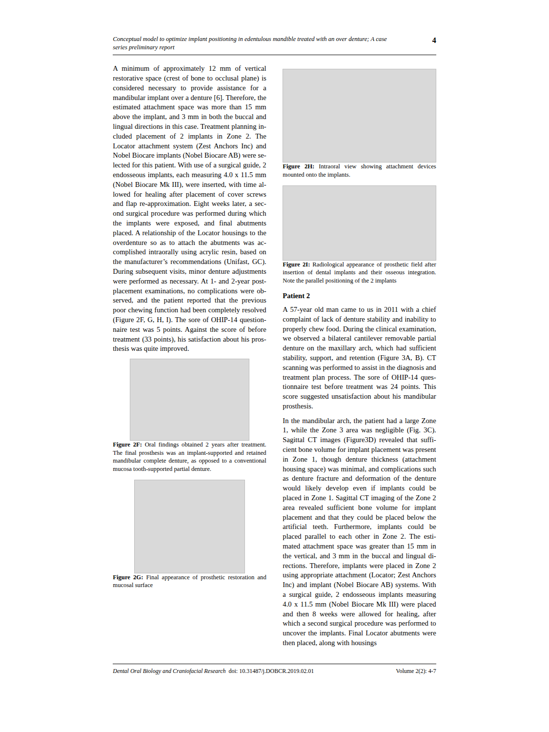Conceptual model to optimize implant positioning in edentulous mandible treated with an over denture; A case series preliminary report
4
A minimum of approximately 12 mm of vertical restorative space (crest of bone to occlusal plane) is considered necessary to provide assistance for a mandibular implant over a denture [6]. Therefore, the estimated attachment space was more than 15 mm above the implant, and 3 mm in both the buccal and lingual directions in this case. Treatment planning included placement of 2 implants in Zone 2. The Locator attachment system (Zest Anchors Inc) and Nobel Biocare implants (Nobel Biocare AB) were selected for this patient. With use of a surgical guide, 2 endosseous implants, each measuring 4.0 x 11.5 mm (Nobel Biocare Mk III), were inserted, with time allowed for healing after placement of cover screws and flap re-approximation. Eight weeks later, a second surgical procedure was performed during which the implants were exposed, and final abutments placed. A relationship of the Locator housings to the overdenture so as to attach the abutments was accomplished intraorally using acrylic resin, based on the manufacturer’s recommendations (Unifast, GC). During subsequent visits, minor denture adjustments were performed as necessary. At 1- and 2-year post-placement examinations, no complications were observed, and the patient reported that the previous poor chewing function had been completely resolved (Figure 2F, G, H, I). The sore of OHIP-14 questionnaire test was 5 points. Against the score of before treatment (33 points), his satisfaction about his prosthesis was quite improved.
Figure 2F: Oral findings obtained 2 years after treatment. The final prosthesis was an implant-supported and retained mandibular complete denture, as opposed to a conventional mucosa tooth-supported partial denture.
Figure 2G: Final appearance of prosthetic restoration and mucosal surface
Figure 2H: Intraoral view showing attachment devices mounted onto the implants.
Figure 2I: Radiological appearance of prosthetic field after insertion of dental implants and their osseous integration. Note the parallel positioning of the 2 implants
Patient 2
A 57-year old man came to us in 2011 with a chief complaint of lack of denture stability and inability to properly chew food. During the clinical examination, we observed a bilateral cantilever removable partial denture on the maxillary arch, which had sufficient stability, support, and retention (Figure 3A, B). CT scanning was performed to assist in the diagnosis and treatment plan process. The sore of OHIP-14 questionnaire test before treatment was 24 points. This score suggested unsatisfaction about his mandibular prosthesis.
In the mandibular arch, the patient had a large Zone 1, while the Zone 3 area was negligible (Fig. 3C). Sagittal CT images (Figure3D) revealed that sufficient bone volume for implant placement was present in Zone 1, though denture thickness (attachment housing space) was minimal, and complications such as denture fracture and deformation of the denture would likely develop even if implants could be placed in Zone 1. Sagittal CT imaging of the Zone 2 area revealed sufficient bone volume for implant placement and that they could be placed below the artificial teeth. Furthermore, implants could be placed parallel to each other in Zone 2. The estimated attachment space was greater than 15 mm in the vertical, and 3 mm in the buccal and lingual directions. Therefore, implants were placed in Zone 2 using appropriate attachment (Locator; Zest Anchors Inc) and implant (Nobel Biocare AB) systems. With a surgical guide, 2 endosseous implants measuring 4.0 x 11.5 mm (Nobel Biocare Mk III) were placed and then 8 weeks were allowed for healing, after which a second surgical procedure was performed to uncover the implants. Final Locator abutments were then placed, along with housings
Dental Oral Biology and Craniofacial Research doi: 10.31487/j.DOBCR.2019.02.01
Volume 2(2): 4-7